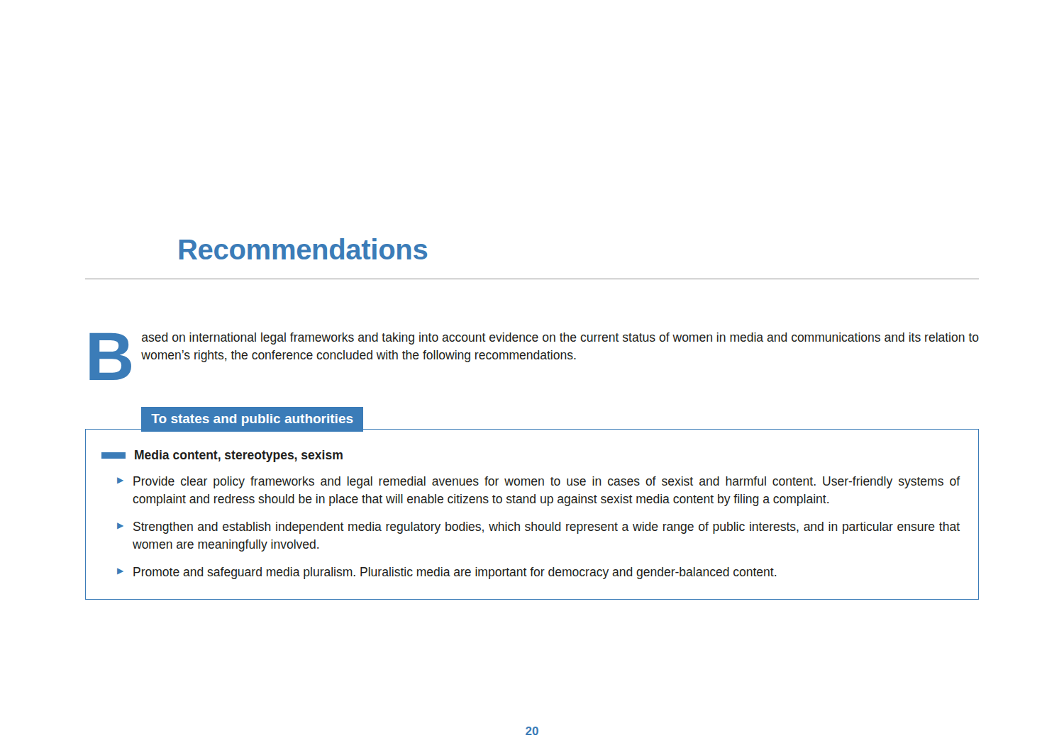Recommendations
Based on international legal frameworks and taking into account evidence on the current status of women in media and communications and its relation to women’s rights, the conference concluded with the following recommendations.
To states and public authorities
Media content, stereotypes, sexism
Provide clear policy frameworks and legal remedial avenues for women to use in cases of sexist and harmful content. User-friendly systems of complaint and redress should be in place that will enable citizens to stand up against sexist media content by filing a complaint.
Strengthen and establish independent media regulatory bodies, which should represent a wide range of public interests, and in particular ensure that women are meaningfully involved.
Promote and safeguard media pluralism. Pluralistic media are important for democracy and gender-balanced content.
20